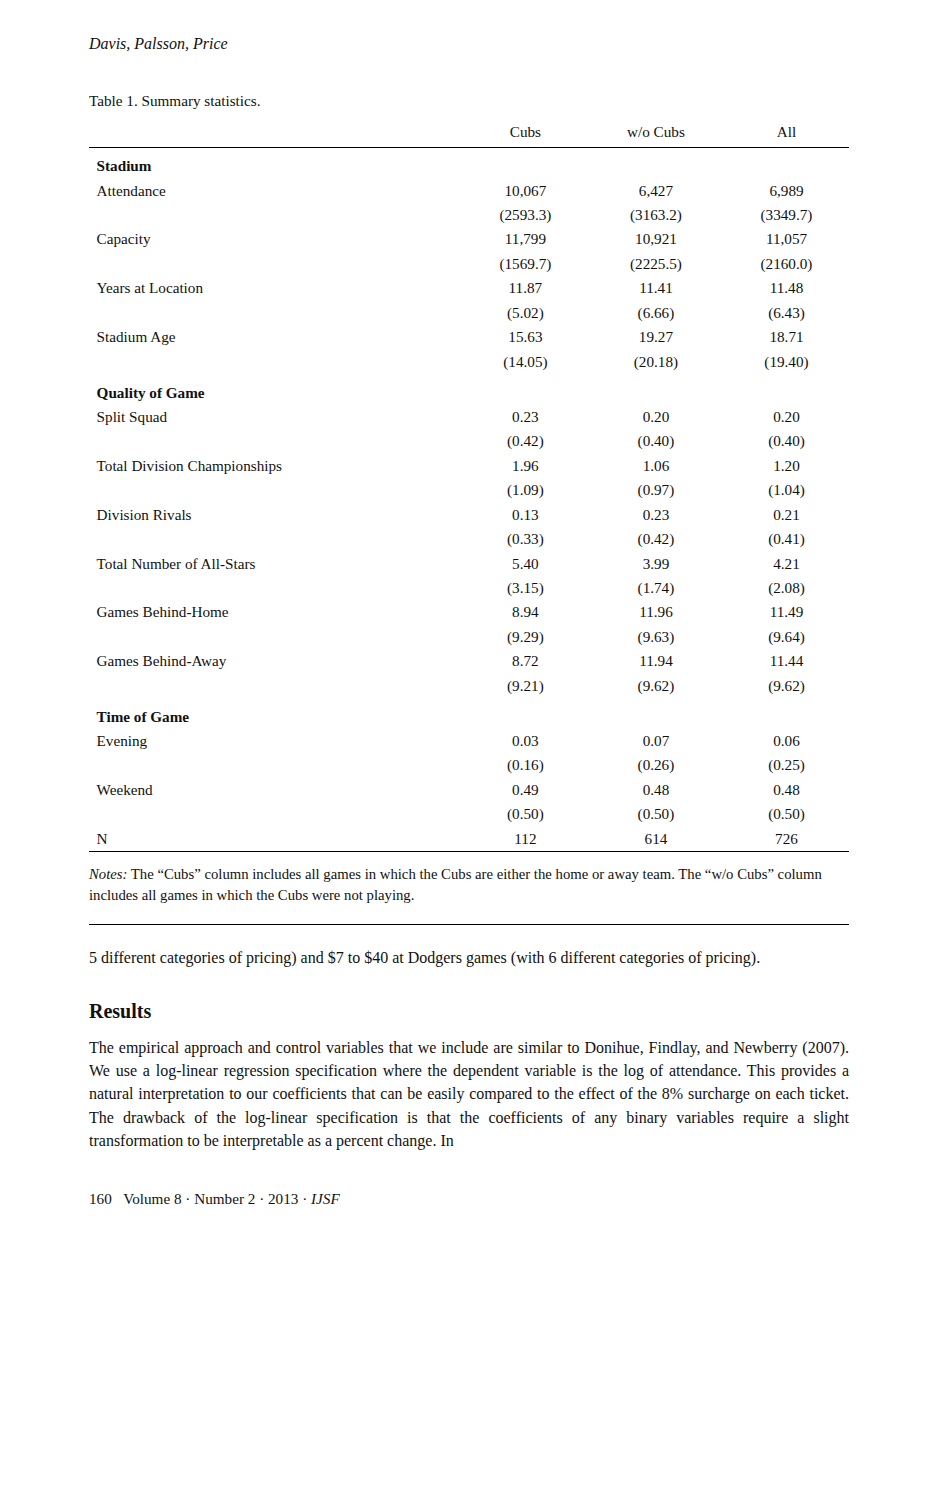Davis, Palsson, Price
Table 1. Summary statistics.
| | Cubs | w/o Cubs | All |
| --- | --- | --- | --- |
| Stadium |
| Attendance | 10,067 | 6,427 | 6,989 |
| | (2593.3) | (3163.2) | (3349.7) |
| Capacity | 11,799 | 10,921 | 11,057 |
| | (1569.7) | (2225.5) | (2160.0) |
| Years at Location | 11.87 | 11.41 | 11.48 |
| | (5.02) | (6.66) | (6.43) |
| Stadium Age | 15.63 | 19.27 | 18.71 |
| | (14.05) | (20.18) | (19.40) |
| Quality of Game |
| Split Squad | 0.23 | 0.20 | 0.20 |
| | (0.42) | (0.40) | (0.40) |
| Total Division Championships | 1.96 | 1.06 | 1.20 |
| | (1.09) | (0.97) | (1.04) |
| Division Rivals | 0.13 | 0.23 | 0.21 |
| | (0.33) | (0.42) | (0.41) |
| Total Number of All-Stars | 5.40 | 3.99 | 4.21 |
| | (3.15) | (1.74) | (2.08) |
| Games Behind-Home | 8.94 | 11.96 | 11.49 |
| | (9.29) | (9.63) | (9.64) |
| Games Behind-Away | 8.72 | 11.94 | 11.44 |
| | (9.21) | (9.62) | (9.62) |
| Time of Game |
| Evening | 0.03 | 0.07 | 0.06 |
| | (0.16) | (0.26) | (0.25) |
| Weekend | 0.49 | 0.48 | 0.48 |
| | (0.50) | (0.50) | (0.50) |
| N | 112 | 614 | 726 |
Notes: The “Cubs” column includes all games in which the Cubs are either the home or away team. The “w/o Cubs” column includes all games in which the Cubs were not playing.
5 different categories of pricing) and $7 to $40 at Dodgers games (with 6 different categories of pricing).
Results
The empirical approach and control variables that we include are similar to Donihue, Findlay, and Newberry (2007). We use a log-linear regression specification where the dependent variable is the log of attendance. This provides a natural interpretation to our coefficients that can be easily compared to the effect of the 8% surcharge on each ticket. The drawback of the log-linear specification is that the coefficients of any binary variables require a slight transformation to be interpretable as a percent change. In
160 Volume 8 · Number 2 · 2013 · IJSF